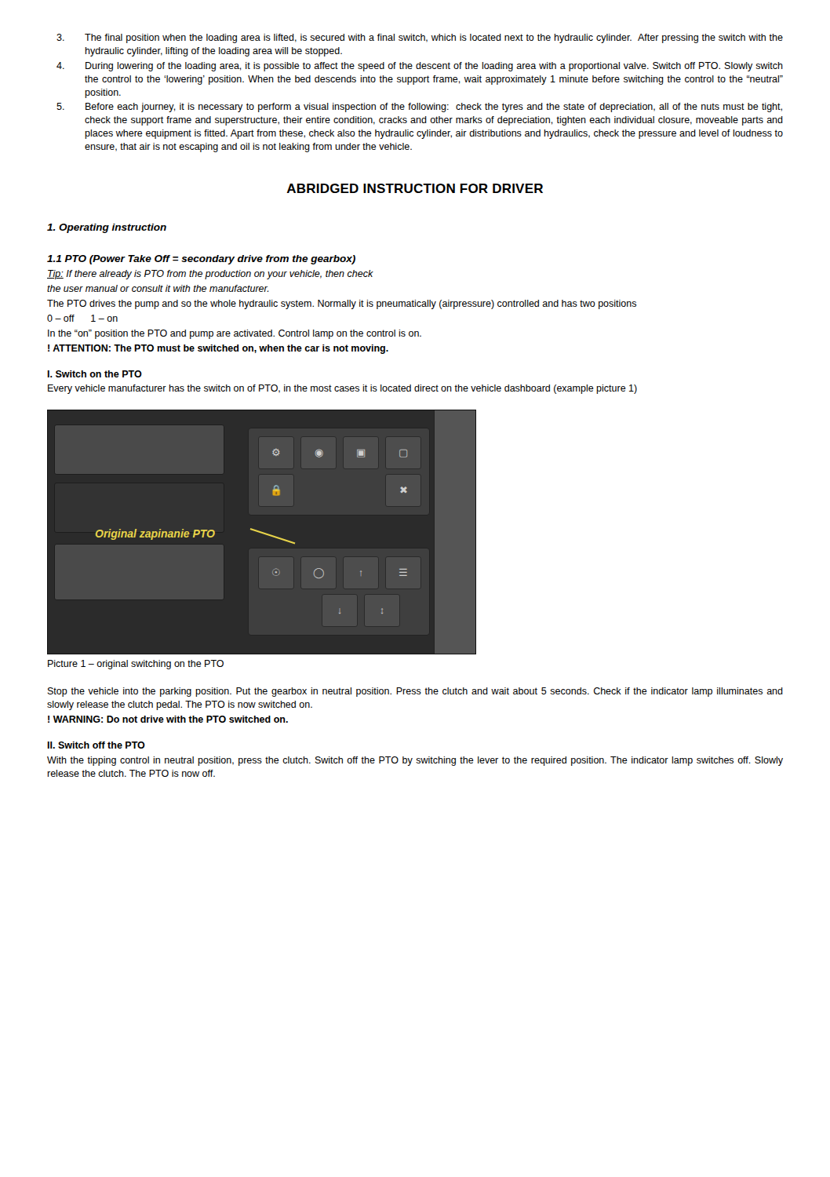The final position when the loading area is lifted, is secured with a final switch, which is located next to the hydraulic cylinder. After pressing the switch with the hydraulic cylinder, lifting of the loading area will be stopped.
During lowering of the loading area, it is possible to affect the speed of the descent of the loading area with a proportional valve. Switch off PTO. Slowly switch the control to the ‘lowering’ position. When the bed descends into the support frame, wait approximately 1 minute before switching the control to the “neutral” position.
Before each journey, it is necessary to perform a visual inspection of the following: check the tyres and the state of depreciation, all of the nuts must be tight, check the support frame and superstructure, their entire condition, cracks and other marks of depreciation, tighten each individual closure, moveable parts and places where equipment is fitted. Apart from these, check also the hydraulic cylinder, air distributions and hydraulics, check the pressure and level of loudness to ensure, that air is not escaping and oil is not leaking from under the vehicle.
ABRIDGED INSTRUCTION FOR DRIVER
1. Operating instruction
1.1 PTO (Power Take Off = secondary drive from the gearbox)
Tip: If there already is PTO from the production on your vehicle, then check
the user manual or consult it with the manufacturer.
The PTO drives the pump and so the whole hydraulic system. Normally it is pneumatically (airpressure) controlled and has two positions
0 – off 1 – on
In the “on” position the PTO and pump are activated. Control lamp on the control is on.
! ATTENTION: The PTO must be switched on, when the car is not moving.
I. Switch on the PTO
Every vehicle manufacturer has the switch on of PTO, in the most cases it is located direct on the vehicle dashboard (example picture 1)
⚙
◉
▣
▢
🔒
✖
☉
◯
↑
☰
↓
↕
Original zapinanie PTO
Picture 1 – original switching on the PTO
Stop the vehicle into the parking position. Put the gearbox in neutral position. Press the clutch and wait about 5 seconds. Check if the indicator lamp illuminates and slowly release the clutch pedal. The PTO is now switched on.
! WARNING: Do not drive with the PTO switched on.
II. Switch off the PTO
With the tipping control in neutral position, press the clutch. Switch off the PTO by switching the lever to the required position. The indicator lamp switches off. Slowly release the clutch. The PTO is now off.